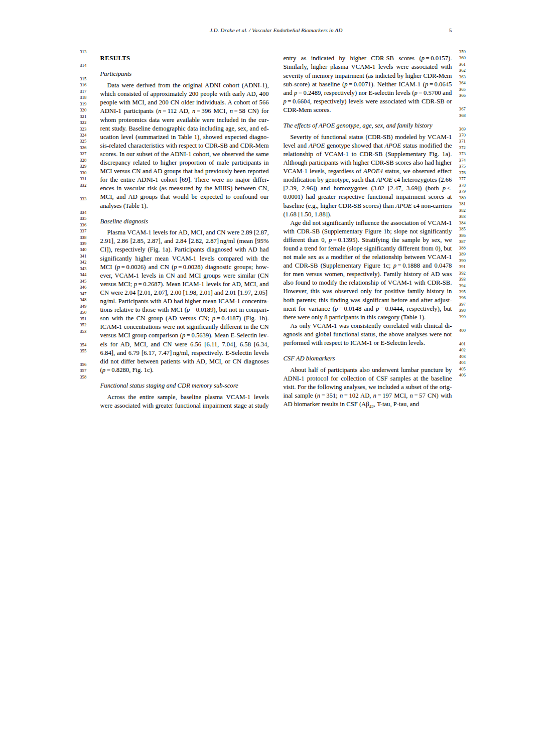J.D. Drake et al. / Vascular Endothelial Biomarkers in AD 5
Results
Participants
Data were derived from the original ADNI cohort (ADNI-1), which consisted of approximately 200 people with early AD, 400 people with MCI, and 200 CN older individuals. A cohort of 566 ADNI-1 participants (n = 112 AD, n = 396 MCI, n = 58 CN) for whom proteomics data were available were included in the current study. Baseline demographic data including age, sex, and education level (summarized in Table 1), showed expected diagnosis-related characteristics with respect to CDR-SB and CDR-Mem scores. In our subset of the ADNI-1 cohort, we observed the same discrepancy related to higher proportion of male participants in MCI versus CN and AD groups that had previously been reported for the entire ADNI-1 cohort [69]. There were no major differences in vascular risk (as measured by the MHIS) between CN, MCI, and AD groups that would be expected to confound our analyses (Table 1).
Baseline diagnosis
Plasma VCAM-1 levels for AD, MCI, and CN were 2.89 [2.87, 2.91], 2.86 [2.85, 2.87], and 2.84 [2.82, 2.87] ng/ml (mean [95% CI]), respectively (Fig. 1a). Participants diagnosed with AD had significantly higher mean VCAM-1 levels compared with the MCI (p = 0.0026) and CN (p = 0.0028) diagnostic groups; however, VCAM-1 levels in CN and MCI groups were similar (CN versus MCI; p = 0.2687). Mean ICAM-1 levels for AD, MCI, and CN were 2.04 [2.01, 2.07], 2.00 [1.98, 2.01] and 2.01 [1.97, 2.05] ng/ml. Participants with AD had higher mean ICAM-1 concentrations relative to those with MCI (p = 0.0189), but not in comparison with the CN group (AD versus CN; p = 0.4187) (Fig. 1b). ICAM-1 concentrations were not significantly different in the CN versus MCI group comparison (p = 0.5639). Mean E-Selectin levels for AD, MCI, and CN were 6.56 [6.11, 7.04], 6.58 [6.34, 6.84], and 6.79 [6.17, 7.47] ng/ml, respectively. E-Selectin levels did not differ between patients with AD, MCI, or CN diagnoses (p = 0.8280, Fig. 1c).
Functional status staging and CDR memory sub-score
Across the entire sample, baseline plasma VCAM-1 levels were associated with greater functional impairment stage at study entry as indicated by higher CDR-SB scores (p = 0.0157). Similarly, higher plasma VCAM-1 levels were associated with severity of memory impairment (as indicted by higher CDR-Mem sub-score) at baseline (p = 0.0071). Neither ICAM-1 (p = 0.0645 and p = 0.2489, respectively) nor E-selectin levels (p = 0.5700 and p = 0.6604, respectively) levels were associated with CDR-SB or CDR-Mem scores.
The effects of APOE genotype, age, sex, and family history
Severity of functional status (CDR-SB) modeled by VCAM-1 level and APOE genotype showed that APOE status modified the relationship of VCAM-1 to CDR-SB (Supplementary Fig. 1a). Although participants with higher CDR-SB scores also had higher VCAM-1 levels, regardless of APOE4 status, we observed effect modification by genotype, such that APOE ε4 heterozygotes (2.66 [2.39, 2.96]) and homozygotes (3.02 [2.47, 3.69]) (both p < 0.0001) had greater respective functional impairment scores at baseline (e.g., higher CDR-SB scores) than APOE ε4 non-carriers (1.68 [1.50, 1.88]).
Age did not significantly influence the association of VCAM-1 with CDR-SB (Supplementary Figure 1b; slope not significantly different than 0, p = 0.1395). Stratifying the sample by sex, we found a trend for female (slope significantly different from 0), but not male sex as a modifier of the relationship between VCAM-1 and CDR-SB (Supplementary Figure 1c; p = 0.1888 and 0.0478 for men versus women, respectively). Family history of AD was also found to modify the relationship of VCAM-1 with CDR-SB. However, this was observed only for positive family history in both parents; this finding was significant before and after adjustment for variance (p = 0.0148 and p = 0.0444, respectively), but there were only 8 participants in this category (Table 1).
As only VCAM-1 was consistently correlated with clinical diagnosis and global functional status, the above analyses were not performed with respect to ICAM-1 or E-Selectin levels.
CSF AD biomarkers
About half of participants also underwent lumbar puncture by ADNI-1 protocol for collection of CSF samples at the baseline visit. For the following analyses, we included a subset of the original sample (n = 351; n = 102 AD, n = 197 MCI, n = 57 CN) with AD biomarker results in CSF (Aβ42, T-tau, P-tau, and
313
314
315
316
317
318
319
320
321
322
323
324
325
326
327
328
329
330
331
332
333
334
335
336
337
338
339
340
341
342
343
344
345
346
347
348
349
350
351
352
353
354
355
356
357
358
359
360
361
362
363
364
365
366
367
368
369
370
371
372
373
374
375
376
377
378
379
380
381
382
383
384
385
386
387
388
389
390
391
392
393
394
395
396
397
398
399
400
401
402
403
404
405
406